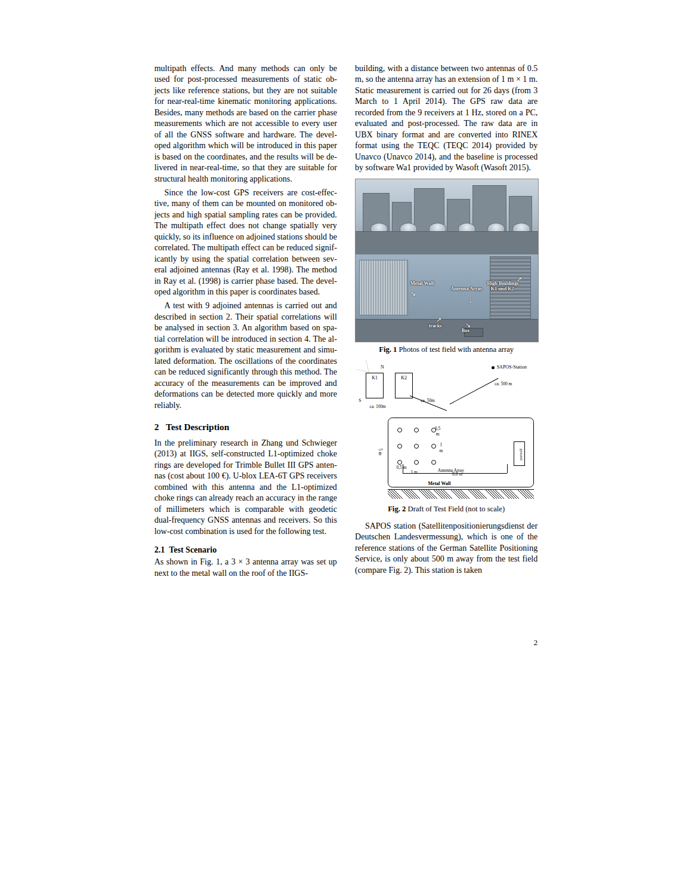multipath effects. And many methods can only be used for post-processed measurements of static objects like reference stations, but they are not suitable for near-real-time kinematic monitoring applications. Besides, many methods are based on the carrier phase measurements which are not accessible to every user of all the GNSS software and hardware. The developed algorithm which will be introduced in this paper is based on the coordinates, and the results will be delivered in near-real-time, so that they are suitable for structural health monitoring applications.
Since the low-cost GPS receivers are cost-effective, many of them can be mounted on monitored objects and high spatial sampling rates can be provided. The multipath effect does not change spatially very quickly, so its influence on adjoined stations should be correlated. The multipath effect can be reduced significantly by using the spatial correlation between several adjoined antennas (Ray et al. 1998). The method in Ray et al. (1998) is carrier phase based. The developed algorithm in this paper is coordinates based.
A test with 9 adjoined antennas is carried out and described in section 2. Their spatial correlations will be analysed in section 3. An algorithm based on spatial correlation will be introduced in section 4. The algorithm is evaluated by static measurement and simulated deformation. The oscillations of the coordinates can be reduced significantly through this method. The accuracy of the measurements can be improved and deformations can be detected more quickly and more reliably.
2 Test Description
In the preliminary research in Zhang und Schwieger (2013) at IIGS, self-constructed L1-optimized choke rings are developed for Trimble Bullet III GPS antennas (cost about 100 €). U-blox LEA-6T GPS receivers combined with this antenna and the L1-optimized choke rings can already reach an accuracy in the range of millimeters which is comparable with geodetic dual-frequency GNSS antennas and receivers. So this low-cost combination is used for the following test.
2.1 Test Scenario
As shown in Fig. 1, a 3 × 3 antenna array was set up next to the metal wall on the roof of the IIGS-
building, with a distance between two antennas of 0.5 m, so the antenna array has an extension of 1 m × 1 m. Static measurement is carried out for 26 days (from 3 March to 1 April 2014). The GPS raw data are recorded from the 9 receivers at 1 Hz, stored on a PC, evaluated and post-processed. The raw data are in UBX binary format and are converted into RINEX format using the TEQC (TEQC 2014) provided by Unavco (Unavco 2014), and the baseline is processed by software Wa1 provided by Wasoft (Wasoft 2015).
Metal Wall
↘
Antenna Array
High Buildings
K1 und K2
↗
↓
tracks
↗
Box
↘
Fig. 1 Photos of test field with antenna array
K1
K2
N
SAPOS-Station
S
ca. 100m
ca. 50m
ca. 500 m
0,5 m
1 m
0,5 m
1 m
Antenna Array
5 m
8,8 m
ground
Metal Wall
Fig. 2 Draft of Test Field (not to scale)
SAPOS station (Satellitenpositionierungsdienst der Deutschen Landesvermessung), which is one of the reference stations of the German Satellite Positioning Service, is only about 500 m away from the test field (compare Fig. 2). This station is taken
2